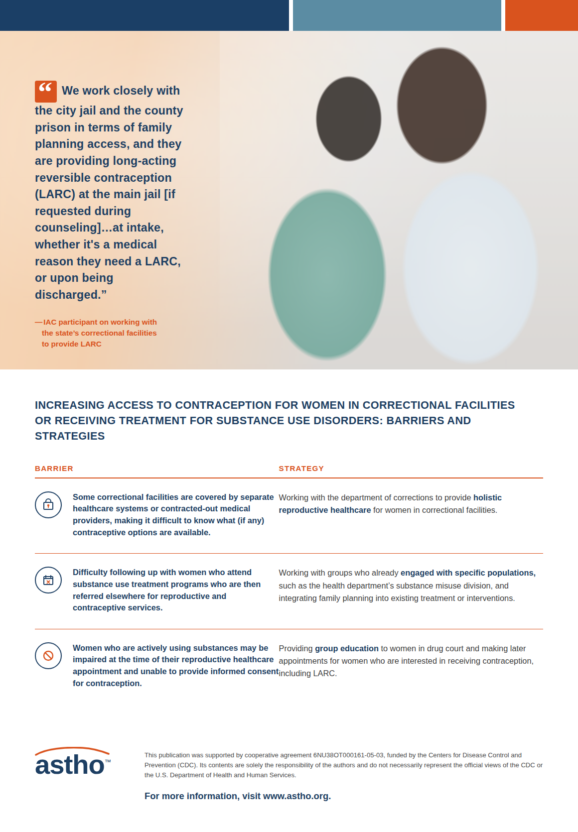We work closely with the city jail and the county prison in terms of family planning access, and they are providing long-acting reversible contraception (LARC) at the main jail [if requested during counseling]…at intake, whether it's a medical reason they need a LARC, or upon being discharged.”
—IAC participant on working with the state’s correctional facilities to provide LARC
Increasing Access to Contraception for Women in Correctional Facilities
or Receiving Treatment for Substance Use Disorders: Barriers and Strategies
| Barrier | Strategy |
| --- | --- |
| Some correctional facilities are covered by separate healthcare systems or contracted-out medical providers, making it difficult to know what (if any) contraceptive options are available. | Working with the department of corrections to provide holistic reproductive healthcare for women in correctional facilities. |
| Difficulty following up with women who attend substance use treatment programs who are then referred elsewhere for reproductive and contraceptive services. | Working with groups who already engaged with specific populations, such as the health department’s substance misuse division, and integrating family planning into existing treatment or interventions. |
| Women who are actively using substances may be impaired at the time of their reproductive healthcare appointment and unable to provide informed consent for contraception. | Providing group education to women in drug court and making later appointments for women who are interested in receiving contraception, including LARC. |
astho™
This publication was supported by cooperative agreement 6NU38OT000161-05-03, funded by the Centers for Disease Control and Prevention (CDC). Its contents are solely the responsibility of the authors and do not necessarily represent the official views of the CDC or the U.S. Department of Health and Human Services.
For more information, visit www.astho.org.